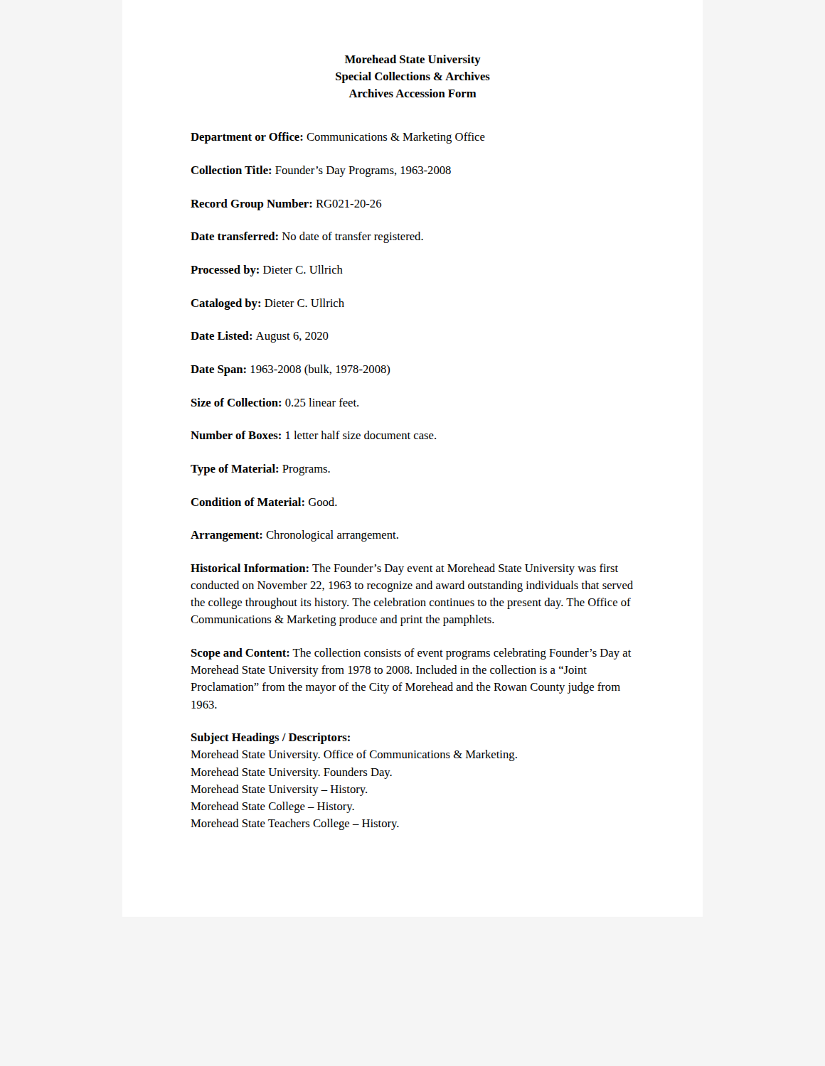Morehead State University Special Collections & Archives Archives Accession Form
Department or Office:
Communications & Marketing Office
Collection Title:
Founder’s Day Programs, 1963-2008
Record Group Number:
RG021-20-26
Date transferred:
No date of transfer registered.
Processed by:
Dieter C. Ullrich
Cataloged by:
Dieter C. Ullrich
Date Listed:
August 6, 2020
Date Span:
1963-2008 (bulk, 1978-2008)
Size of Collection:
0.25 linear feet.
Number of Boxes:
1 letter half size document case.
Type of Material:
Programs.
Condition of Material:
Good.
Arrangement:
Chronological arrangement.
Historical Information:
The Founder’s Day event at Morehead State University was first conducted on November 22, 1963 to recognize and award outstanding individuals that served the college throughout its history. The celebration continues to the present day. The Office of Communications & Marketing produce and print the pamphlets.
Scope and Content:
The collection consists of event programs celebrating Founder’s Day at Morehead State University from 1978 to 2008. Included in the collection is a “Joint Proclamation” from the mayor of the City of Morehead and the Rowan County judge from 1963.
Subject Headings / Descriptors:
Morehead State University. Office of Communications & Marketing.
Morehead State University. Founders Day.
Morehead State University – History.
Morehead State College – History.
Morehead State Teachers College – History.